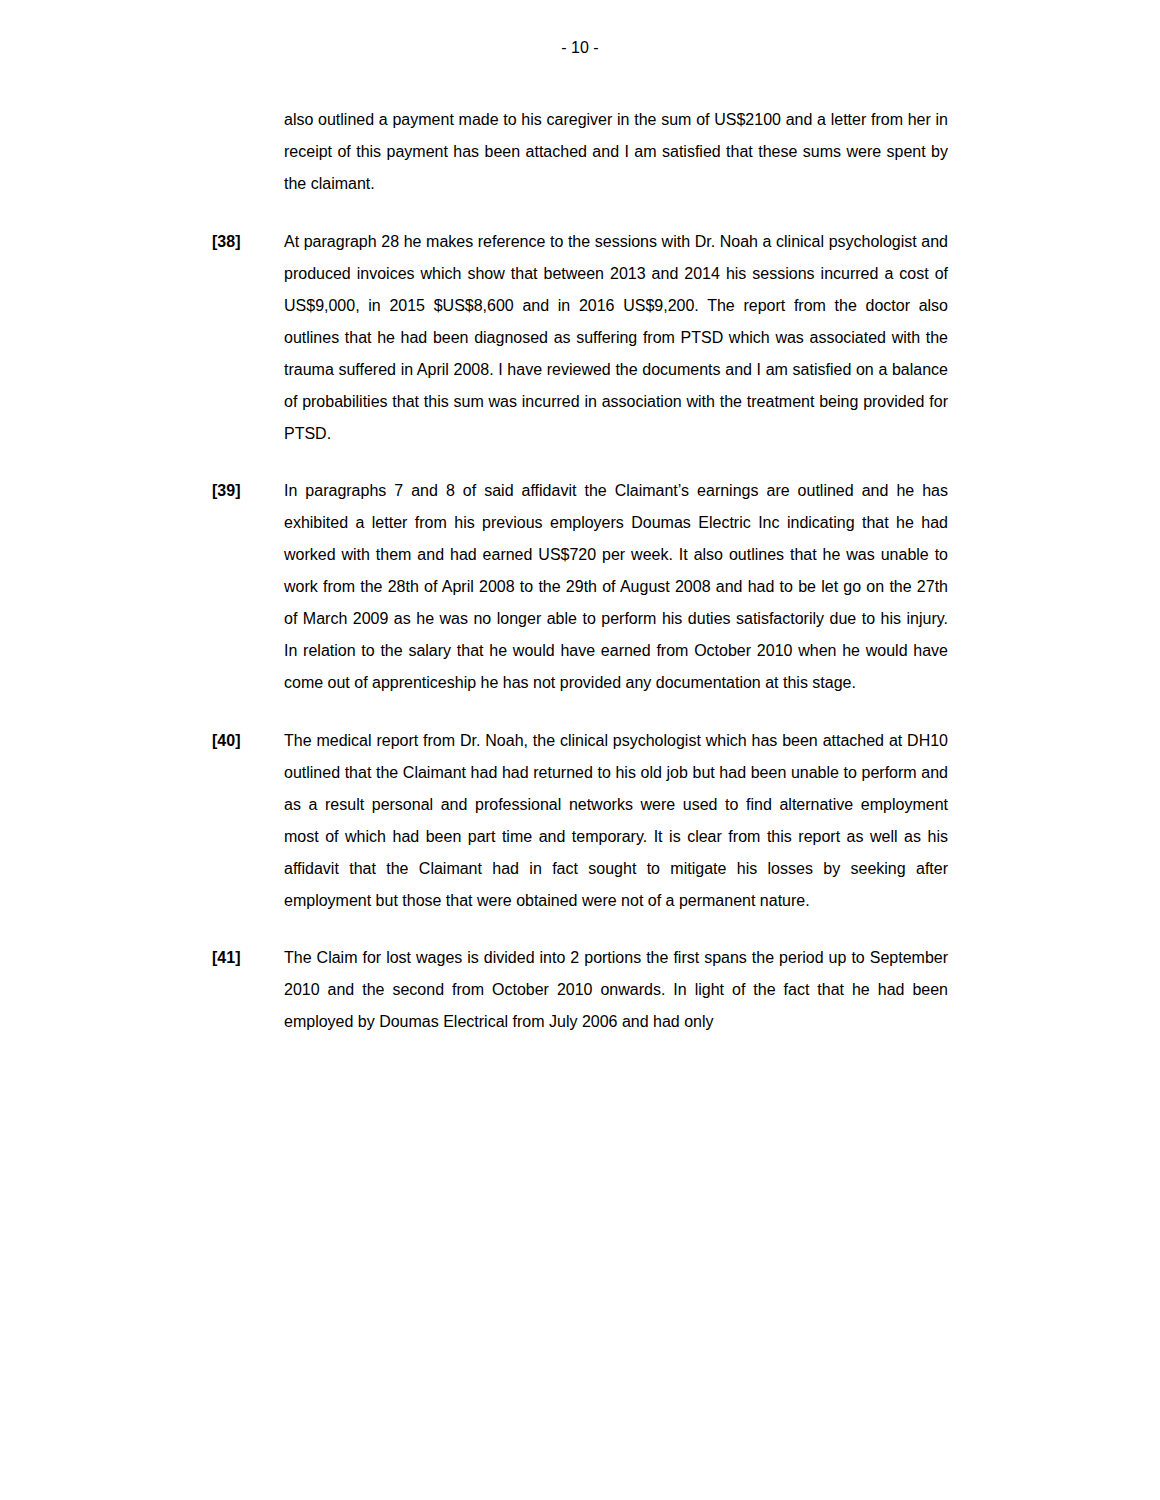- 10 -
also outlined a payment made to his caregiver in the sum of US$2100 and a letter from her in receipt of this payment has been attached and I am satisfied that these sums were spent by the claimant.
[38]
At paragraph 28 he makes reference to the sessions with Dr. Noah a clinical psychologist and produced invoices which show that between 2013 and 2014 his sessions incurred a cost of US$9,000, in 2015 $US$8,600 and in 2016 US$9,200. The report from the doctor also outlines that he had been diagnosed as suffering from PTSD which was associated with the trauma suffered in April 2008. I have reviewed the documents and I am satisfied on a balance of probabilities that this sum was incurred in association with the treatment being provided for PTSD.
[39]
In paragraphs 7 and 8 of said affidavit the Claimant’s earnings are outlined and he has exhibited a letter from his previous employers Doumas Electric Inc indicating that he had worked with them and had earned US$720 per week. It also outlines that he was unable to work from the 28th of April 2008 to the 29th of August 2008 and had to be let go on the 27th of March 2009 as he was no longer able to perform his duties satisfactorily due to his injury. In relation to the salary that he would have earned from October 2010 when he would have come out of apprenticeship he has not provided any documentation at this stage.
[40]
The medical report from Dr. Noah, the clinical psychologist which has been attached at DH10 outlined that the Claimant had had returned to his old job but had been unable to perform and as a result personal and professional networks were used to find alternative employment most of which had been part time and temporary. It is clear from this report as well as his affidavit that the Claimant had in fact sought to mitigate his losses by seeking after employment but those that were obtained were not of a permanent nature.
[41]
The Claim for lost wages is divided into 2 portions the first spans the period up to September 2010 and the second from October 2010 onwards. In light of the fact that he had been employed by Doumas Electrical from July 2006 and had only